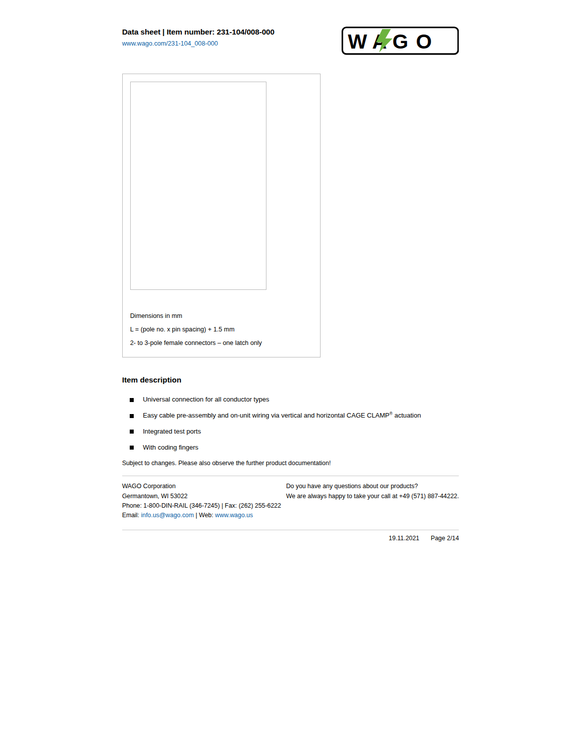Data sheet | Item number: 231-104/008-000
www.wago.com/231-104_008-000
W A G O
Dimensions in mm
L = (pole no. x pin spacing) + 1.5 mm
2- to 3-pole female connectors – one latch only
Item description
Universal connection for all conductor types
Easy cable pre-assembly and on-unit wiring via vertical and horizontal CAGE CLAMP® actuation
Integrated test ports
With coding fingers
Subject to changes. Please also observe the further product documentation!
WAGO Corporation
Germantown, WI 53022
Phone: 1-800-DIN-RAIL (346-7245) | Fax: (262) 255-6222
Email: info.us@wago.com | Web: www.wago.us
Do you have any questions about our products?
We are always happy to take your call at +49 (571) 887-44222.
19.11.2021 Page 2/14